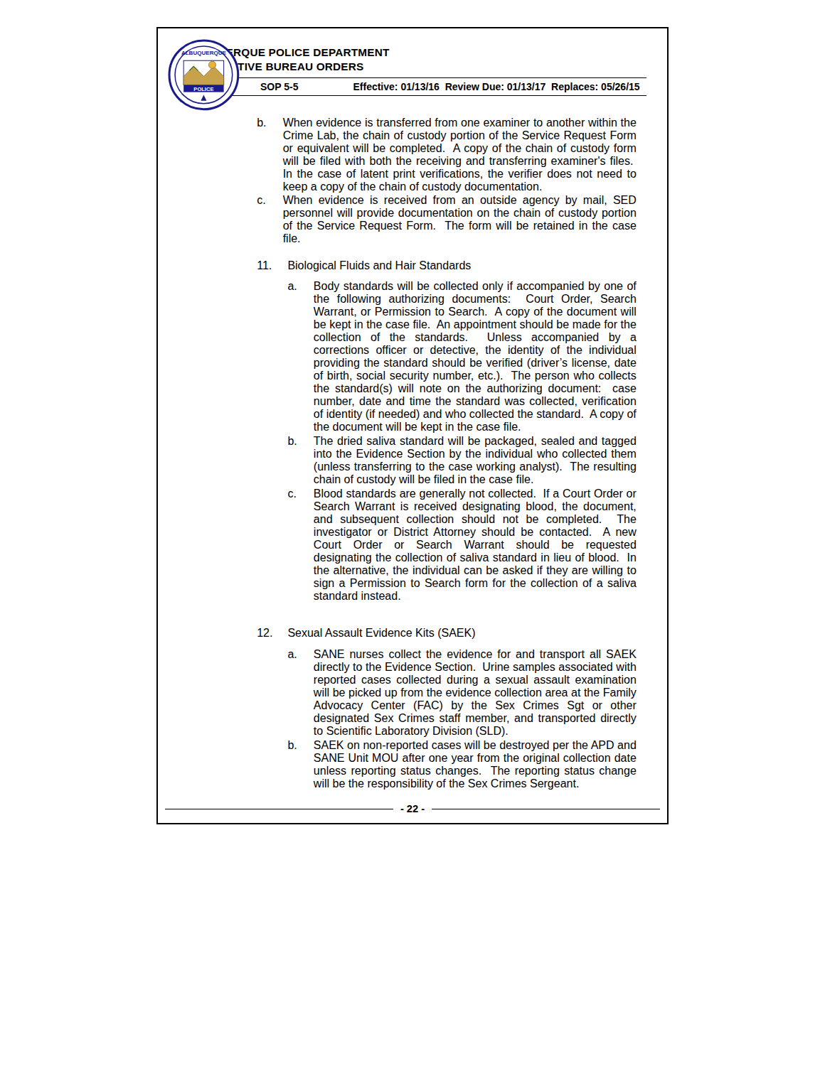ALBUQUERQUE POLICE
ALBUQUERQUE POLICE DEPARTMENT
INVESTIGATIVE BUREAU ORDERS
SOP 5-5 Effective: 01/13/16 Review Due: 01/13/17 Replaces: 05/26/15
b. When evidence is transferred from one examiner to another within the Crime Lab, the chain of custody portion of the Service Request Form or equivalent will be completed. A copy of the chain of custody form will be filed with both the receiving and transferring examiner's files. In the case of latent print verifications, the verifier does not need to keep a copy of the chain of custody documentation.
c. When evidence is received from an outside agency by mail, SED personnel will provide documentation on the chain of custody portion of the Service Request Form. The form will be retained in the case file.
11.
Biological Fluids and Hair Standards
a. Body standards will be collected only if accompanied by one of the following authorizing documents: Court Order, Search Warrant, or Permission to Search. A copy of the document will be kept in the case file. An appointment should be made for the collection of the standards. Unless accompanied by a corrections officer or detective, the identity of the individual providing the standard should be verified (driver’s license, date of birth, social security number, etc.). The person who collects the standard(s) will note on the authorizing document: case number, date and time the standard was collected, verification of identity (if needed) and who collected the standard. A copy of the document will be kept in the case file.
b. The dried saliva standard will be packaged, sealed and tagged into the Evidence Section by the individual who collected them (unless transferring to the case working analyst). The resulting chain of custody will be filed in the case file.
c. Blood standards are generally not collected. If a Court Order or Search Warrant is received designating blood, the document, and subsequent collection should not be completed. The investigator or District Attorney should be contacted. A new Court Order or Search Warrant should be requested designating the collection of saliva standard in lieu of blood. In the alternative, the individual can be asked if they are willing to sign a Permission to Search form for the collection of a saliva standard instead.
12.
Sexual Assault Evidence Kits (SAEK)
a. SANE nurses collect the evidence for and transport all SAEK directly to the Evidence Section. Urine samples associated with reported cases collected during a sexual assault examination will be picked up from the evidence collection area at the Family Advocacy Center (FAC) by the Sex Crimes Sgt or other designated Sex Crimes staff member, and transported directly to Scientific Laboratory Division (SLD).
b. SAEK on non-reported cases will be destroyed per the APD and SANE Unit MOU after one year from the original collection date unless reporting status changes. The reporting status change will be the responsibility of the Sex Crimes Sergeant.
- 22 -